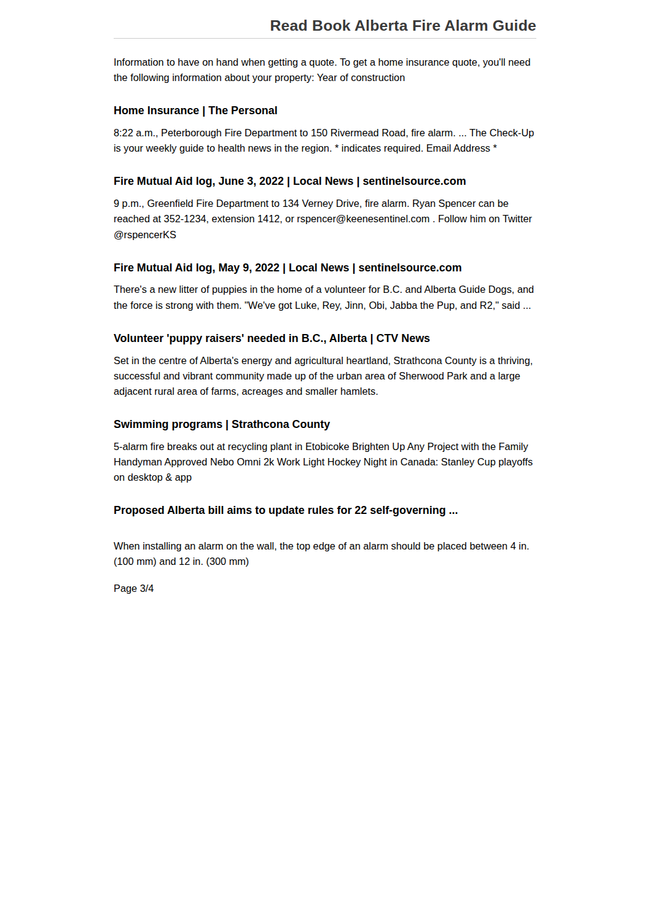Read Book Alberta Fire Alarm Guide
Information to have on hand when getting a quote. To get a home insurance quote, you'll need the following information about your property: Year of construction
Home Insurance | The Personal
8:22 a.m., Peterborough Fire Department to 150 Rivermead Road, fire alarm. ... The Check-Up is your weekly guide to health news in the region. * indicates required. Email Address *
Fire Mutual Aid log, June 3, 2022 | Local News | sentinelsource.com
9 p.m., Greenfield Fire Department to 134 Verney Drive, fire alarm. Ryan Spencer can be reached at 352-1234, extension 1412, or rspencer@keenesentinel.com . Follow him on Twitter @rspencerKS
Fire Mutual Aid log, May 9, 2022 | Local News | sentinelsource.com
There's a new litter of puppies in the home of a volunteer for B.C. and Alberta Guide Dogs, and the force is strong with them. "We've got Luke, Rey, Jinn, Obi, Jabba the Pup, and R2," said ...
Volunteer 'puppy raisers' needed in B.C., Alberta | CTV News
Set in the centre of Alberta's energy and agricultural heartland, Strathcona County is a thriving, successful and vibrant community made up of the urban area of Sherwood Park and a large adjacent rural area of farms, acreages and smaller hamlets.
Swimming programs | Strathcona County
5-alarm fire breaks out at recycling plant in Etobicoke Brighten Up Any Project with the Family Handyman Approved Nebo Omni 2k Work Light Hockey Night in Canada: Stanley Cup playoffs on desktop & app
Proposed Alberta bill aims to update rules for 22 self-governing ...
When installing an alarm on the wall, the top edge of an alarm should be placed between 4 in. (100 mm) and 12 in. (300 mm)
Page 3/4